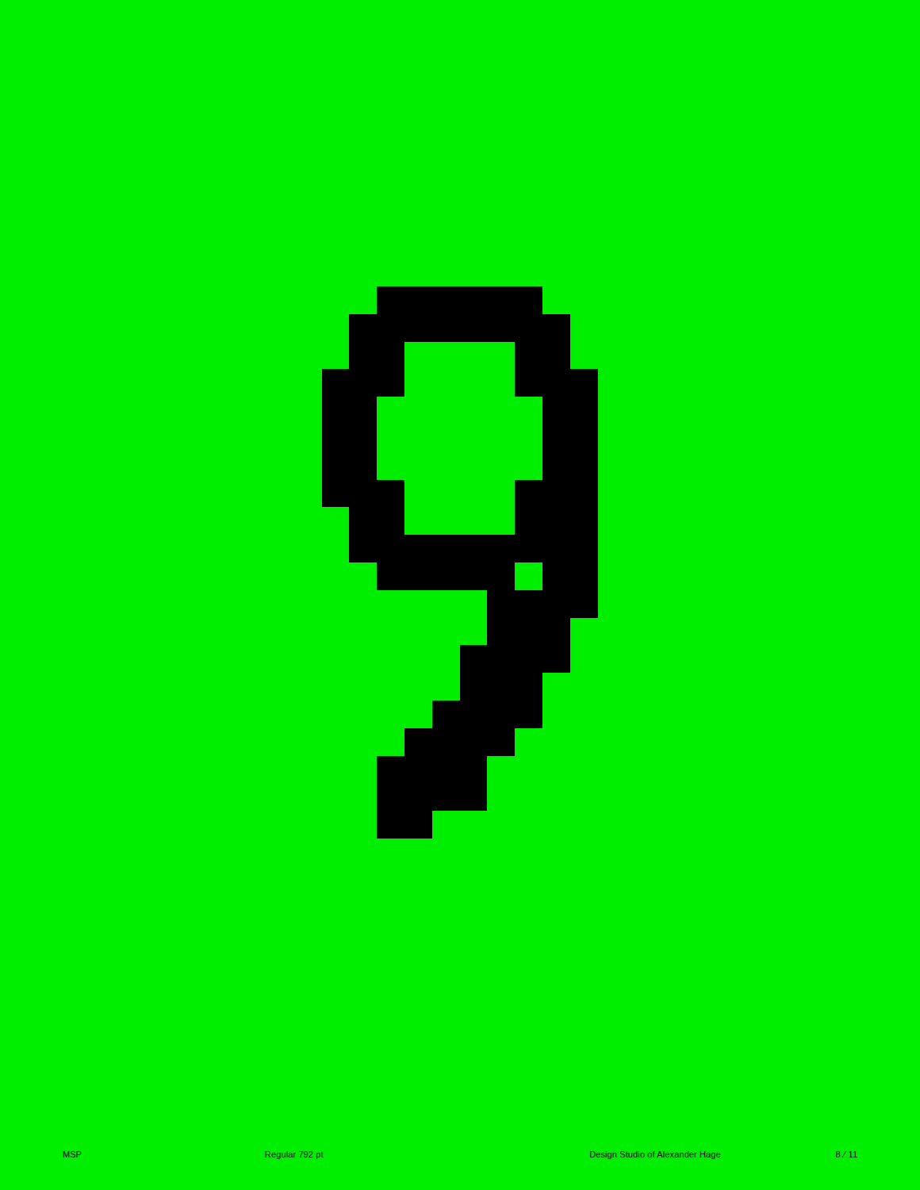MSP Regular 792 pt Design Studio of Alexander Hage 8⁄11